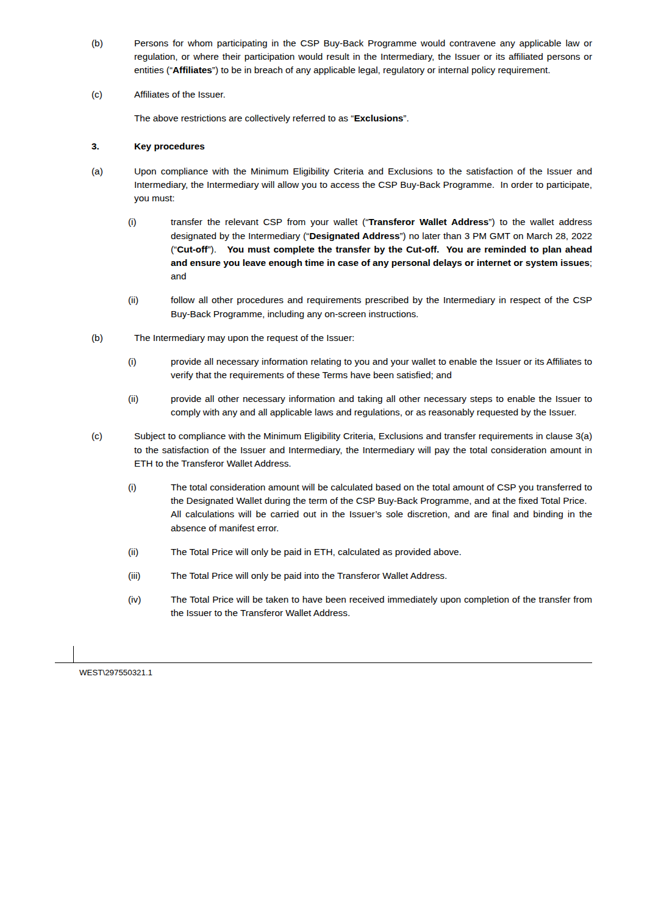(b)
Persons for whom participating in the CSP Buy-Back Programme would contravene any applicable law or regulation, or where their participation would result in the Intermediary, the Issuer or its affiliated persons or entities (“Affiliates”) to be in breach of any applicable legal, regulatory or internal policy requirement.
(c)
Affiliates of the Issuer.
The above restrictions are collectively referred to as “Exclusions”.
3. Key procedures
(a)
Upon compliance with the Minimum Eligibility Criteria and Exclusions to the satisfaction of the Issuer and Intermediary, the Intermediary will allow you to access the CSP Buy-Back Programme. In order to participate, you must:
(i)
transfer the relevant CSP from your wallet (“Transferor Wallet Address”) to the wallet address designated by the Intermediary (“Designated Address”) no later than 3 PM GMT on March 28, 2022 (“Cut-off”). You must complete the transfer by the Cut-off. You are reminded to plan ahead and ensure you leave enough time in case of any personal delays or internet or system issues; and
(ii)
follow all other procedures and requirements prescribed by the Intermediary in respect of the CSP Buy-Back Programme, including any on-screen instructions.
(b)
The Intermediary may upon the request of the Issuer:
(i)
provide all necessary information relating to you and your wallet to enable the Issuer or its Affiliates to verify that the requirements of these Terms have been satisfied; and
(ii)
provide all other necessary information and taking all other necessary steps to enable the Issuer to comply with any and all applicable laws and regulations, or as reasonably requested by the Issuer.
(c)
Subject to compliance with the Minimum Eligibility Criteria, Exclusions and transfer requirements in clause 3(a) to the satisfaction of the Issuer and Intermediary, the Intermediary will pay the total consideration amount in ETH to the Transferor Wallet Address.
(i)
The total consideration amount will be calculated based on the total amount of CSP you transferred to the Designated Wallet during the term of the CSP Buy-Back Programme, and at the fixed Total Price. All calculations will be carried out in the Issuer’s sole discretion, and are final and binding in the absence of manifest error.
(ii)
The Total Price will only be paid in ETH, calculated as provided above.
(iii)
The Total Price will only be paid into the Transferor Wallet Address.
(iv)
The Total Price will be taken to have been received immediately upon completion of the transfer from the Issuer to the Transferor Wallet Address.
WEST\297550321.1